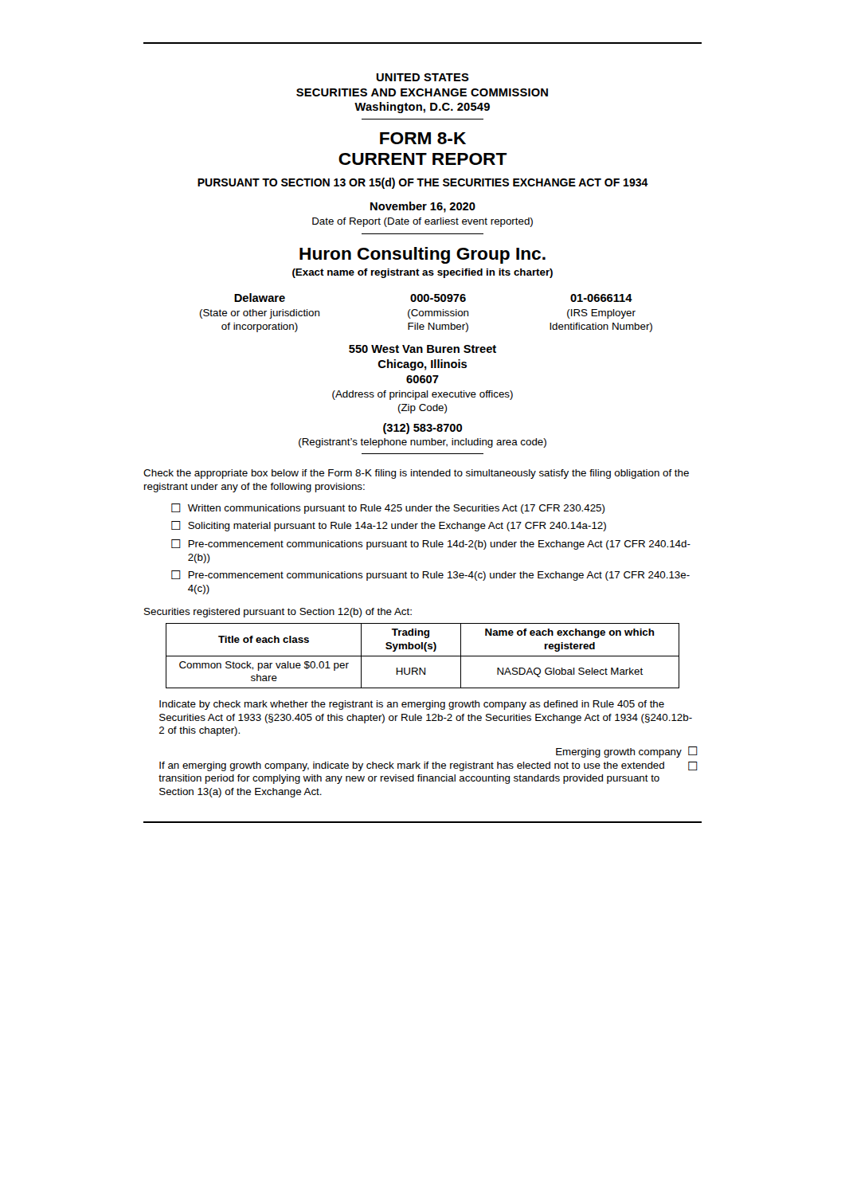UNITED STATES
SECURITIES AND EXCHANGE COMMISSION
Washington, D.C. 20549
FORM 8-K
CURRENT REPORT
PURSUANT TO SECTION 13 OR 15(d) OF THE SECURITIES EXCHANGE ACT OF 1934
November 16, 2020
Date of Report (Date of earliest event reported)
Huron Consulting Group Inc.
(Exact name of registrant as specified in its charter)
| Delaware | 000-50976 | 01-0666114 |
| (State or other jurisdiction of incorporation) | (Commission File Number) | (IRS Employer Identification Number) |
550 West Van Buren Street
Chicago, Illinois
60607
(Address of principal executive offices)
(Zip Code)
(312) 583-8700
(Registrant’s telephone number, including area code)
Check the appropriate box below if the Form 8-K filing is intended to simultaneously satisfy the filing obligation of the registrant under any of the following provisions:
Written communications pursuant to Rule 425 under the Securities Act (17 CFR 230.425)
Soliciting material pursuant to Rule 14a-12 under the Exchange Act (17 CFR 240.14a-12)
Pre-commencement communications pursuant to Rule 14d-2(b) under the Exchange Act (17 CFR 240.14d-2(b))
Pre-commencement communications pursuant to Rule 13e-4(c) under the Exchange Act (17 CFR 240.13e-4(c))
Securities registered pursuant to Section 12(b) of the Act:
| Title of each class | Trading Symbol(s) | Name of each exchange on which registered |
| --- | --- | --- |
| Common Stock, par value $0.01 per share | HURN | NASDAQ Global Select Market |
Indicate by check mark whether the registrant is an emerging growth company as defined in Rule 405 of the Securities Act of 1933 (§230.405 of this chapter) or Rule 12b-2 of the Securities Exchange Act of 1934 (§240.12b-2 of this chapter).
Emerging growth company
If an emerging growth company, indicate by check mark if the registrant has elected not to use the extended transition period for complying with any new or revised financial accounting standards provided pursuant to Section 13(a) of the Exchange Act.